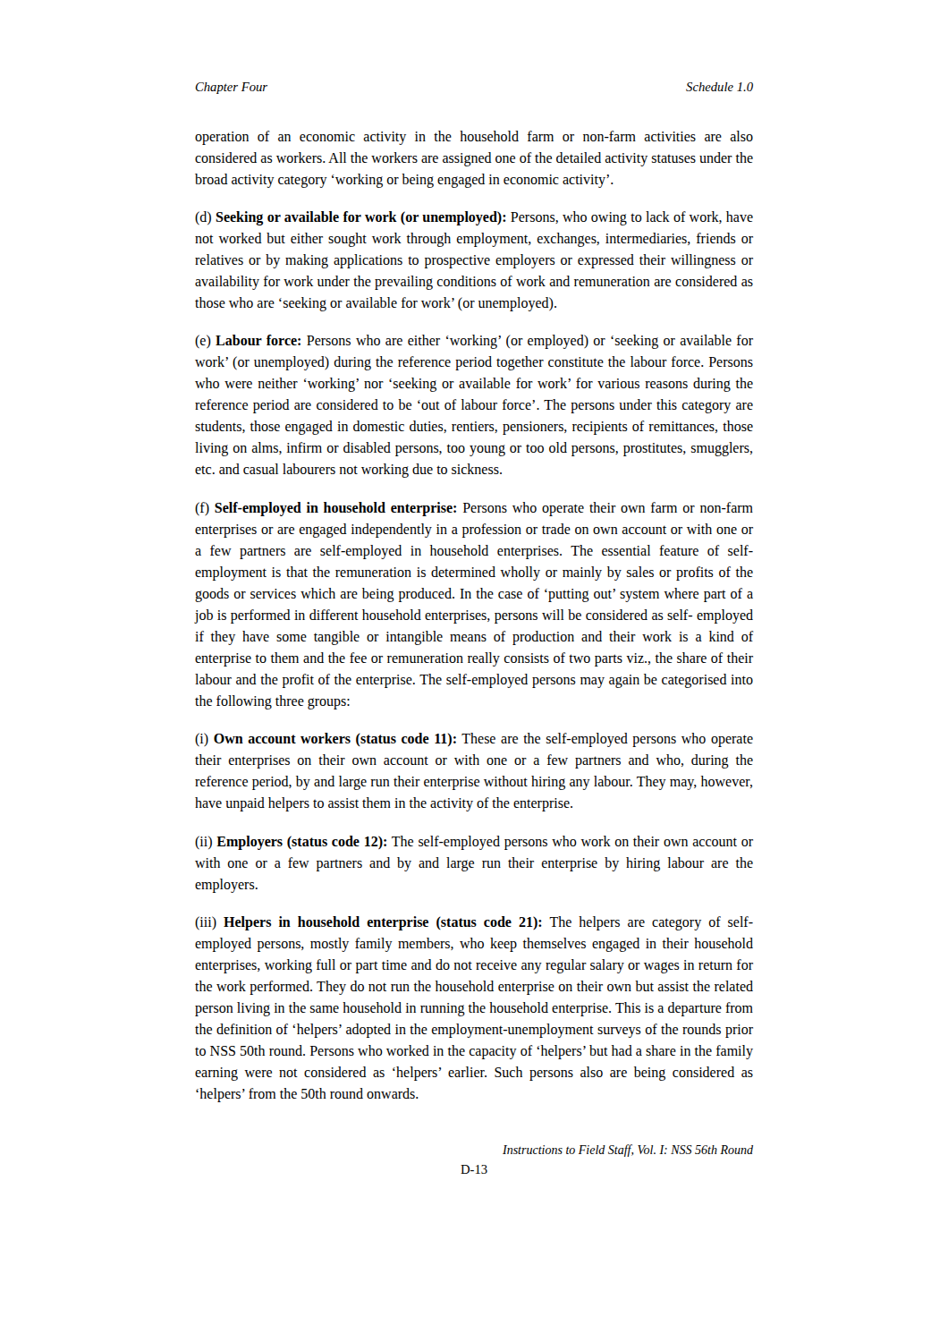Chapter Four Schedule 1.0
operation of an economic activity in the household farm or non-farm activities are also considered as workers. All the workers are assigned one of the detailed activity statuses under the broad activity category ‘working or being engaged in economic activity’.
(d) Seeking or available for work (or unemployed): Persons, who owing to lack of work, have not worked but either sought work through employment, exchanges, intermediaries, friends or relatives or by making applications to prospective employers or expressed their willingness or availability for work under the prevailing conditions of work and remuneration are considered as those who are ‘seeking or available for work’ (or unemployed).
(e) Labour force: Persons who are either ‘working’ (or employed) or ‘seeking or available for work’ (or unemployed) during the reference period together constitute the labour force. Persons who were neither ‘working’ nor ‘seeking or available for work’ for various reasons during the reference period are considered to be ‘out of labour force’. The persons under this category are students, those engaged in domestic duties, rentiers, pensioners, recipients of remittances, those living on alms, infirm or disabled persons, too young or too old persons, prostitutes, smugglers, etc. and casual labourers not working due to sickness.
(f) Self-employed in household enterprise: Persons who operate their own farm or non-farm enterprises or are engaged independently in a profession or trade on own account or with one or a few partners are self-employed in household enterprises. The essential feature of self-employment is that the remuneration is determined wholly or mainly by sales or profits of the goods or services which are being produced. In the case of ‘putting out’ system where part of a job is performed in different household enterprises, persons will be considered as self- employed if they have some tangible or intangible means of production and their work is a kind of enterprise to them and the fee or remuneration really consists of two parts viz., the share of their labour and the profit of the enterprise. The self-employed persons may again be categorised into the following three groups:
(i) Own account workers (status code 11): These are the self-employed persons who operate their enterprises on their own account or with one or a few partners and who, during the reference period, by and large run their enterprise without hiring any labour. They may, however, have unpaid helpers to assist them in the activity of the enterprise.
(ii) Employers (status code 12): The self-employed persons who work on their own account or with one or a few partners and by and large run their enterprise by hiring labour are the employers.
(iii) Helpers in household enterprise (status code 21): The helpers are category of self-employed persons, mostly family members, who keep themselves engaged in their household enterprises, working full or part time and do not receive any regular salary or wages in return for the work performed. They do not run the household enterprise on their own but assist the related person living in the same household in running the household enterprise. This is a departure from the definition of ‘helpers’ adopted in the employment-unemployment surveys of the rounds prior to NSS 50th round. Persons who worked in the capacity of ‘helpers’ but had a share in the family earning were not considered as ‘helpers’ earlier. Such persons also are being considered as ‘helpers’ from the 50th round onwards.
Instructions to Field Staff, Vol. I: NSS 56th Round
D-13